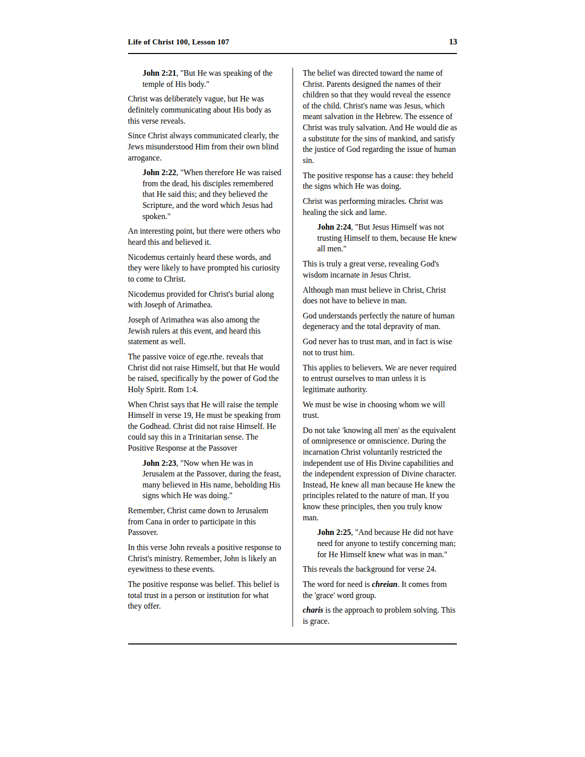Life of Christ 100, Lesson 107 13
John 2:21, "But He was speaking of the temple of His body."
Christ was deliberately vague, but He was definitely communicating about His body as this verse reveals.
Since Christ always communicated clearly, the Jews misunderstood Him from their own blind arrogance.
John 2:22, "When therefore He was raised from the dead, his disciples remembered that He said this; and they believed the Scripture, and the word which Jesus had spoken."
An interesting point, but there were others who heard this and believed it.
Nicodemus certainly heard these words, and they were likely to have prompted his curiosity to come to Christ.
Nicodemus provided for Christ's burial along with Joseph of Arimathea.
Joseph of Arimathea was also among the Jewish rulers at this event, and heard this statement as well.
The passive voice of ege.rthe. reveals that Christ did not raise Himself, but that He would be raised, specifically by the power of God the Holy Spirit. Rom 1:4.
When Christ says that He will raise the temple Himself in verse 19, He must be speaking from the Godhead. Christ did not raise Himself. He could say this in a Trinitarian sense. The Positive Response at the Passover
John 2:23, "Now when He was in Jerusalem at the Passover, during the feast, many believed in His name, beholding His signs which He was doing."
Remember, Christ came down to Jerusalem from Cana in order to participate in this Passover.
In this verse John reveals a positive response to Christ's ministry. Remember, John is likely an eyewitness to these events.
The positive response was belief. This belief is total trust in a person or institution for what they offer.
The belief was directed toward the name of Christ. Parents designed the names of their children so that they would reveal the essence of the child. Christ's name was Jesus, which meant salvation in the Hebrew. The essence of Christ was truly salvation. And He would die as a substitute for the sins of mankind, and satisfy the justice of God regarding the issue of human sin.
The positive response has a cause: they beheld the signs which He was doing.
Christ was performing miracles. Christ was healing the sick and lame.
John 2:24, "But Jesus Himself was not trusting Himself to them, because He knew all men."
This is truly a great verse, revealing God's wisdom incarnate in Jesus Christ.
Although man must believe in Christ, Christ does not have to believe in man.
God understands perfectly the nature of human degeneracy and the total depravity of man.
God never has to trust man, and in fact is wise not to trust him.
This applies to believers. We are never required to entrust ourselves to man unless it is legitimate authority.
We must be wise in choosing whom we will trust.
Do not take 'knowing all men' as the equivalent of omnipresence or omniscience. During the incarnation Christ voluntarily restricted the independent use of His Divine capabilities and the independent expression of Divine character. Instead, He knew all man because He knew the principles related to the nature of man. If you know these principles, then you truly know man.
John 2:25, "And because He did not have need for anyone to testify concerning man; for He Himself knew what was in man."
This reveals the background for verse 24.
The word for need is chreian. It comes from the 'grace' word group.
charis is the approach to problem solving. This is grace.